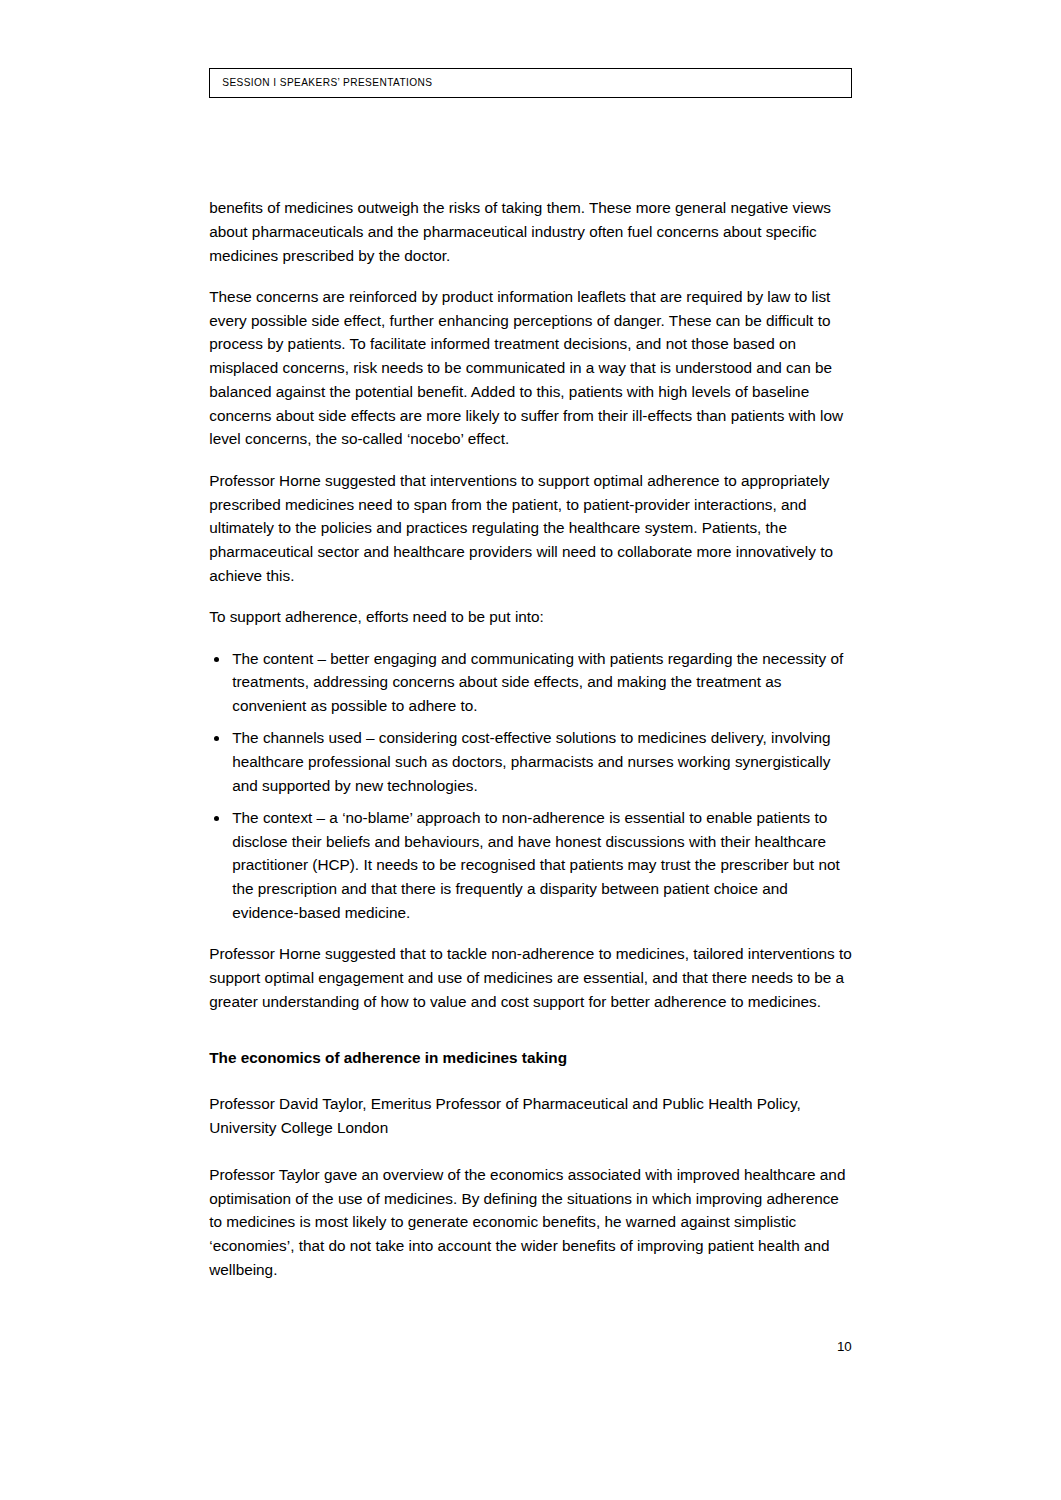SESSION I SPEAKERS’ PRESENTATIONS
benefits of medicines outweigh the risks of taking them. These more general negative views about pharmaceuticals and the pharmaceutical industry often fuel concerns about specific medicines prescribed by the doctor.
These concerns are reinforced by product information leaflets that are required by law to list every possible side effect, further enhancing perceptions of danger. These can be difficult to process by patients. To facilitate informed treatment decisions, and not those based on misplaced concerns, risk needs to be communicated in a way that is understood and can be balanced against the potential benefit. Added to this, patients with high levels of baseline concerns about side effects are more likely to suffer from their ill-effects than patients with low level concerns, the so-called ‘nocebo’ effect.
Professor Horne suggested that interventions to support optimal adherence to appropriately prescribed medicines need to span from the patient, to patient-provider interactions, and ultimately to the policies and practices regulating the healthcare system. Patients, the pharmaceutical sector and healthcare providers will need to collaborate more innovatively to achieve this.
To support adherence, efforts need to be put into:
The content – better engaging and communicating with patients regarding the necessity of treatments, addressing concerns about side effects, and making the treatment as convenient as possible to adhere to.
The channels used – considering cost-effective solutions to medicines delivery, involving healthcare professional such as doctors, pharmacists and nurses working synergistically and supported by new technologies.
The context – a ‘no-blame’ approach to non-adherence is essential to enable patients to disclose their beliefs and behaviours, and have honest discussions with their healthcare practitioner (HCP). It needs to be recognised that patients may trust the prescriber but not the prescription and that there is frequently a disparity between patient choice and evidence-based medicine.
Professor Horne suggested that to tackle non-adherence to medicines, tailored interventions to support optimal engagement and use of medicines are essential, and that there needs to be a greater understanding of how to value and cost support for better adherence to medicines.
The economics of adherence in medicines taking
Professor David Taylor, Emeritus Professor of Pharmaceutical and Public Health Policy, University College London
Professor Taylor gave an overview of the economics associated with improved healthcare and optimisation of the use of medicines. By defining the situations in which improving adherence to medicines is most likely to generate economic benefits, he warned against simplistic ‘economies’, that do not take into account the wider benefits of improving patient health and wellbeing.
10